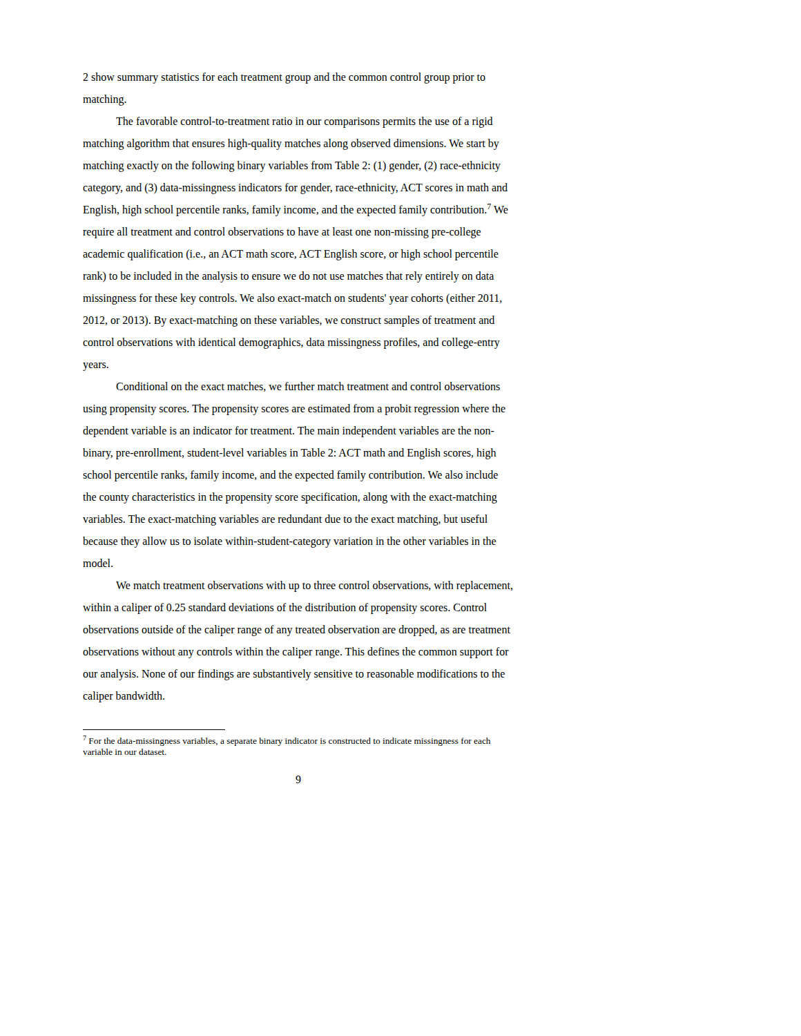2 show summary statistics for each treatment group and the common control group prior to matching.
The favorable control-to-treatment ratio in our comparisons permits the use of a rigid matching algorithm that ensures high-quality matches along observed dimensions. We start by matching exactly on the following binary variables from Table 2: (1) gender, (2) race-ethnicity category, and (3) data-missingness indicators for gender, race-ethnicity, ACT scores in math and English, high school percentile ranks, family income, and the expected family contribution.7 We require all treatment and control observations to have at least one non-missing pre-college academic qualification (i.e., an ACT math score, ACT English score, or high school percentile rank) to be included in the analysis to ensure we do not use matches that rely entirely on data missingness for these key controls. We also exact-match on students' year cohorts (either 2011, 2012, or 2013). By exact-matching on these variables, we construct samples of treatment and control observations with identical demographics, data missingness profiles, and college-entry years.
Conditional on the exact matches, we further match treatment and control observations using propensity scores. The propensity scores are estimated from a probit regression where the dependent variable is an indicator for treatment. The main independent variables are the non-binary, pre-enrollment, student-level variables in Table 2: ACT math and English scores, high school percentile ranks, family income, and the expected family contribution. We also include the county characteristics in the propensity score specification, along with the exact-matching variables. The exact-matching variables are redundant due to the exact matching, but useful because they allow us to isolate within-student-category variation in the other variables in the model.
We match treatment observations with up to three control observations, with replacement, within a caliper of 0.25 standard deviations of the distribution of propensity scores. Control observations outside of the caliper range of any treated observation are dropped, as are treatment observations without any controls within the caliper range. This defines the common support for our analysis. None of our findings are substantively sensitive to reasonable modifications to the caliper bandwidth.
7 For the data-missingness variables, a separate binary indicator is constructed to indicate missingness for each variable in our dataset.
9